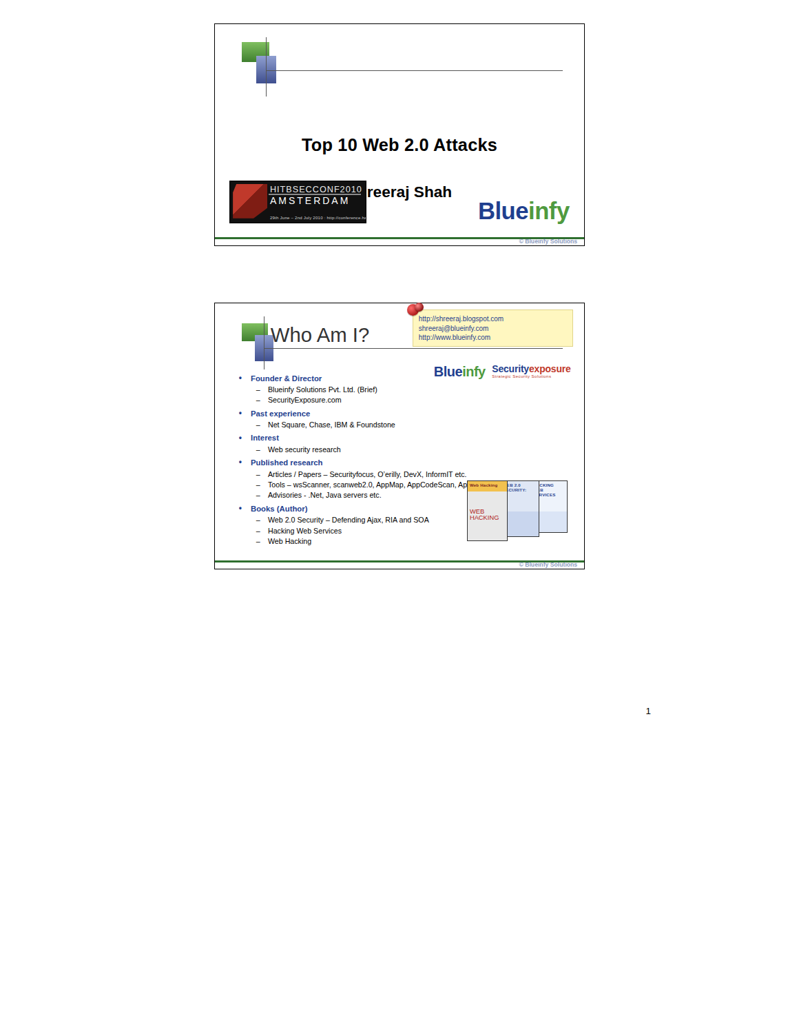Top 10 Web 2.0 Attacks
Shreeraj Shah
HITBSECCONF2010 AMSTERDAM 29th June – 2nd July 2010 : http://conference.hackinthebox.org/
Blue infy
© Blueinfy Solutions
Who Am I?
http://shreeraj.blogspot.com
shreeraj@blueinfy.com
http://www.blueinfy.com
Blue infy
Security exposure
Strategic Security Solutions
Founder & Director
Blueinfy Solutions Pvt. Ltd. (Brief)
SecurityExposure.com
Past experience
Net Square, Chase, IBM & Foundstone
Interest
Web security research
Published research
Articles / Papers – Securityfocus, O’erilly, DevX, InformIT etc.
Tools – wsScanner, scanweb2.0, AppMap, AppCodeScan, AppPrint etc.
Advisories - .Net, Java servers etc.
Books (Author)
Web 2.0 Security – Defending Ajax, RIA and SOA
Hacking Web Services
Web Hacking
HACKING
WEB SERVICES
WEB 2.0
SECURITY:
Web Hacking WEB
HACKING
© Blueinfy Solutions
1